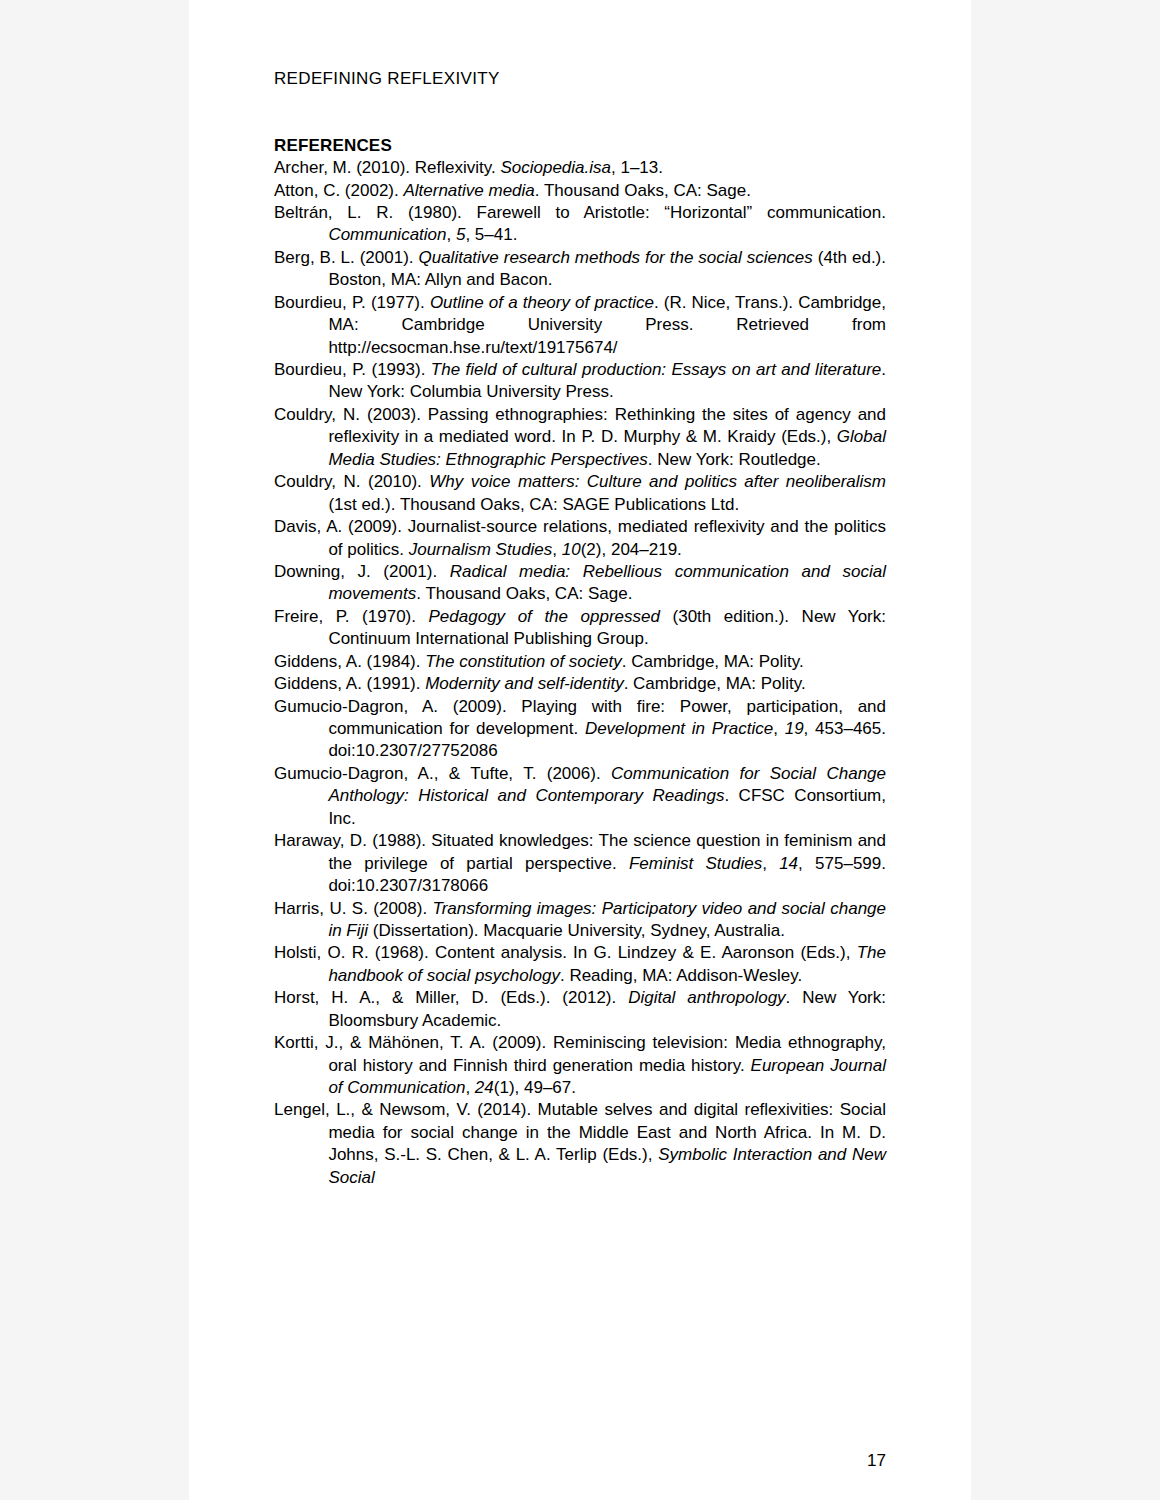REDEFINING REFLEXIVITY
REFERENCES
Archer, M. (2010). Reflexivity. Sociopedia.isa, 1–13.
Atton, C. (2002). Alternative media. Thousand Oaks, CA: Sage.
Beltrán, L. R. (1980). Farewell to Aristotle: “Horizontal” communication. Communication, 5, 5–41.
Berg, B. L. (2001). Qualitative research methods for the social sciences (4th ed.). Boston, MA: Allyn and Bacon.
Bourdieu, P. (1977). Outline of a theory of practice. (R. Nice, Trans.). Cambridge, MA: Cambridge University Press. Retrieved from http://ecsocman.hse.ru/text/19175674/
Bourdieu, P. (1993). The field of cultural production: Essays on art and literature. New York: Columbia University Press.
Couldry, N. (2003). Passing ethnographies: Rethinking the sites of agency and reflexivity in a mediated word. In P. D. Murphy & M. Kraidy (Eds.), Global Media Studies: Ethnographic Perspectives. New York: Routledge.
Couldry, N. (2010). Why voice matters: Culture and politics after neoliberalism (1st ed.). Thousand Oaks, CA: SAGE Publications Ltd.
Davis, A. (2009). Journalist-source relations, mediated reflexivity and the politics of politics. Journalism Studies, 10(2), 204–219.
Downing, J. (2001). Radical media: Rebellious communication and social movements. Thousand Oaks, CA: Sage.
Freire, P. (1970). Pedagogy of the oppressed (30th edition.). New York: Continuum International Publishing Group.
Giddens, A. (1984). The constitution of society. Cambridge, MA: Polity.
Giddens, A. (1991). Modernity and self-identity. Cambridge, MA: Polity.
Gumucio-Dagron, A. (2009). Playing with fire: Power, participation, and communication for development. Development in Practice, 19, 453–465. doi:10.2307/27752086
Gumucio-Dagron, A., & Tufte, T. (2006). Communication for Social Change Anthology: Historical and Contemporary Readings. CFSC Consortium, Inc.
Haraway, D. (1988). Situated knowledges: The science question in feminism and the privilege of partial perspective. Feminist Studies, 14, 575–599. doi:10.2307/3178066
Harris, U. S. (2008). Transforming images: Participatory video and social change in Fiji (Dissertation). Macquarie University, Sydney, Australia.
Holsti, O. R. (1968). Content analysis. In G. Lindzey & E. Aaronson (Eds.), The handbook of social psychology. Reading, MA: Addison-Wesley.
Horst, H. A., & Miller, D. (Eds.). (2012). Digital anthropology. New York: Bloomsbury Academic.
Kortti, J., & Mähönen, T. A. (2009). Reminiscing television: Media ethnography, oral history and Finnish third generation media history. European Journal of Communication, 24(1), 49–67.
Lengel, L., & Newsom, V. (2014). Mutable selves and digital reflexivities: Social media for social change in the Middle East and North Africa. In M. D. Johns, S.-L. S. Chen, & L. A. Terlip (Eds.), Symbolic Interaction and New Social
17